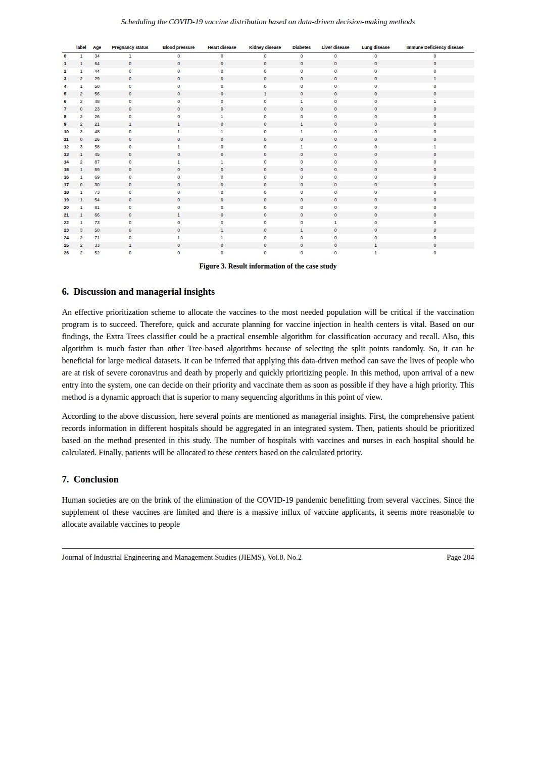Scheduling the COVID-19 vaccine distribution based on data-driven decision-making methods
| | label | Age | Pregnancy status | Blood pressure | Heart disease | Kidney disease | Diabetes | Liver disease | Lung disease | Immune Deficiency disease |
| --- | --- | --- | --- | --- | --- | --- | --- | --- | --- | --- |
| 0 | 1 | 34 | 1 | 0 | 0 | 0 | 0 | 0 | 0 | 0 |
| 1 | 1 | 64 | 0 | 0 | 0 | 0 | 0 | 0 | 0 | 0 |
| 2 | 1 | 44 | 0 | 0 | 0 | 0 | 0 | 0 | 0 | 0 |
| 3 | 2 | 29 | 0 | 0 | 0 | 0 | 0 | 0 | 0 | 1 |
| 4 | 1 | 58 | 0 | 0 | 0 | 0 | 0 | 0 | 0 | 0 |
| 5 | 2 | 56 | 0 | 0 | 0 | 1 | 0 | 0 | 0 | 0 |
| 6 | 2 | 48 | 0 | 0 | 0 | 0 | 1 | 0 | 0 | 1 |
| 7 | 0 | 23 | 0 | 0 | 0 | 0 | 0 | 0 | 0 | 0 |
| 8 | 2 | 26 | 0 | 0 | 1 | 0 | 0 | 0 | 0 | 0 |
| 9 | 2 | 21 | 1 | 1 | 0 | 0 | 1 | 0 | 0 | 0 |
| 10 | 3 | 48 | 0 | 1 | 1 | 0 | 1 | 0 | 0 | 0 |
| 11 | 0 | 26 | 0 | 0 | 0 | 0 | 0 | 0 | 0 | 0 |
| 12 | 3 | 58 | 0 | 1 | 0 | 0 | 1 | 0 | 0 | 1 |
| 13 | 1 | 45 | 0 | 0 | 0 | 0 | 0 | 0 | 0 | 0 |
| 14 | 2 | 87 | 0 | 1 | 1 | 0 | 0 | 0 | 0 | 0 |
| 15 | 1 | 59 | 0 | 0 | 0 | 0 | 0 | 0 | 0 | 0 |
| 16 | 1 | 69 | 0 | 0 | 0 | 0 | 0 | 0 | 0 | 0 |
| 17 | 0 | 30 | 0 | 0 | 0 | 0 | 0 | 0 | 0 | 0 |
| 18 | 1 | 73 | 0 | 0 | 0 | 0 | 0 | 0 | 0 | 0 |
| 19 | 1 | 54 | 0 | 0 | 0 | 0 | 0 | 0 | 0 | 0 |
| 20 | 1 | 81 | 0 | 0 | 0 | 0 | 0 | 0 | 0 | 0 |
| 21 | 1 | 66 | 0 | 1 | 0 | 0 | 0 | 0 | 0 | 0 |
| 22 | 1 | 73 | 0 | 0 | 0 | 0 | 0 | 1 | 0 | 0 |
| 23 | 3 | 50 | 0 | 0 | 1 | 0 | 1 | 0 | 0 | 0 |
| 24 | 2 | 71 | 0 | 1 | 1 | 0 | 0 | 0 | 0 | 0 |
| 25 | 2 | 33 | 1 | 0 | 0 | 0 | 0 | 0 | 1 | 0 |
| 26 | 2 | 52 | 0 | 0 | 0 | 0 | 0 | 0 | 1 | 0 |
Figure 3. Result information of the case study
6. Discussion and managerial insights
An effective prioritization scheme to allocate the vaccines to the most needed population will be critical if the vaccination program is to succeed. Therefore, quick and accurate planning for vaccine injection in health centers is vital. Based on our findings, the Extra Trees classifier could be a practical ensemble algorithm for classification accuracy and recall. Also, this algorithm is much faster than other Tree-based algorithms because of selecting the split points randomly. So, it can be beneficial for large medical datasets. It can be inferred that applying this data-driven method can save the lives of people who are at risk of severe coronavirus and death by properly and quickly prioritizing people. In this method, upon arrival of a new entry into the system, one can decide on their priority and vaccinate them as soon as possible if they have a high priority. This method is a dynamic approach that is superior to many sequencing algorithms in this point of view.
According to the above discussion, here several points are mentioned as managerial insights. First, the comprehensive patient records information in different hospitals should be aggregated in an integrated system. Then, patients should be prioritized based on the method presented in this study. The number of hospitals with vaccines and nurses in each hospital should be calculated. Finally, patients will be allocated to these centers based on the calculated priority.
7. Conclusion
Human societies are on the brink of the elimination of the COVID-19 pandemic benefitting from several vaccines. Since the supplement of these vaccines are limited and there is a massive influx of vaccine applicants, it seems more reasonable to allocate available vaccines to people
Journal of Industrial Engineering and Management Studies (JIEMS), Vol.8, No.2 Page 204